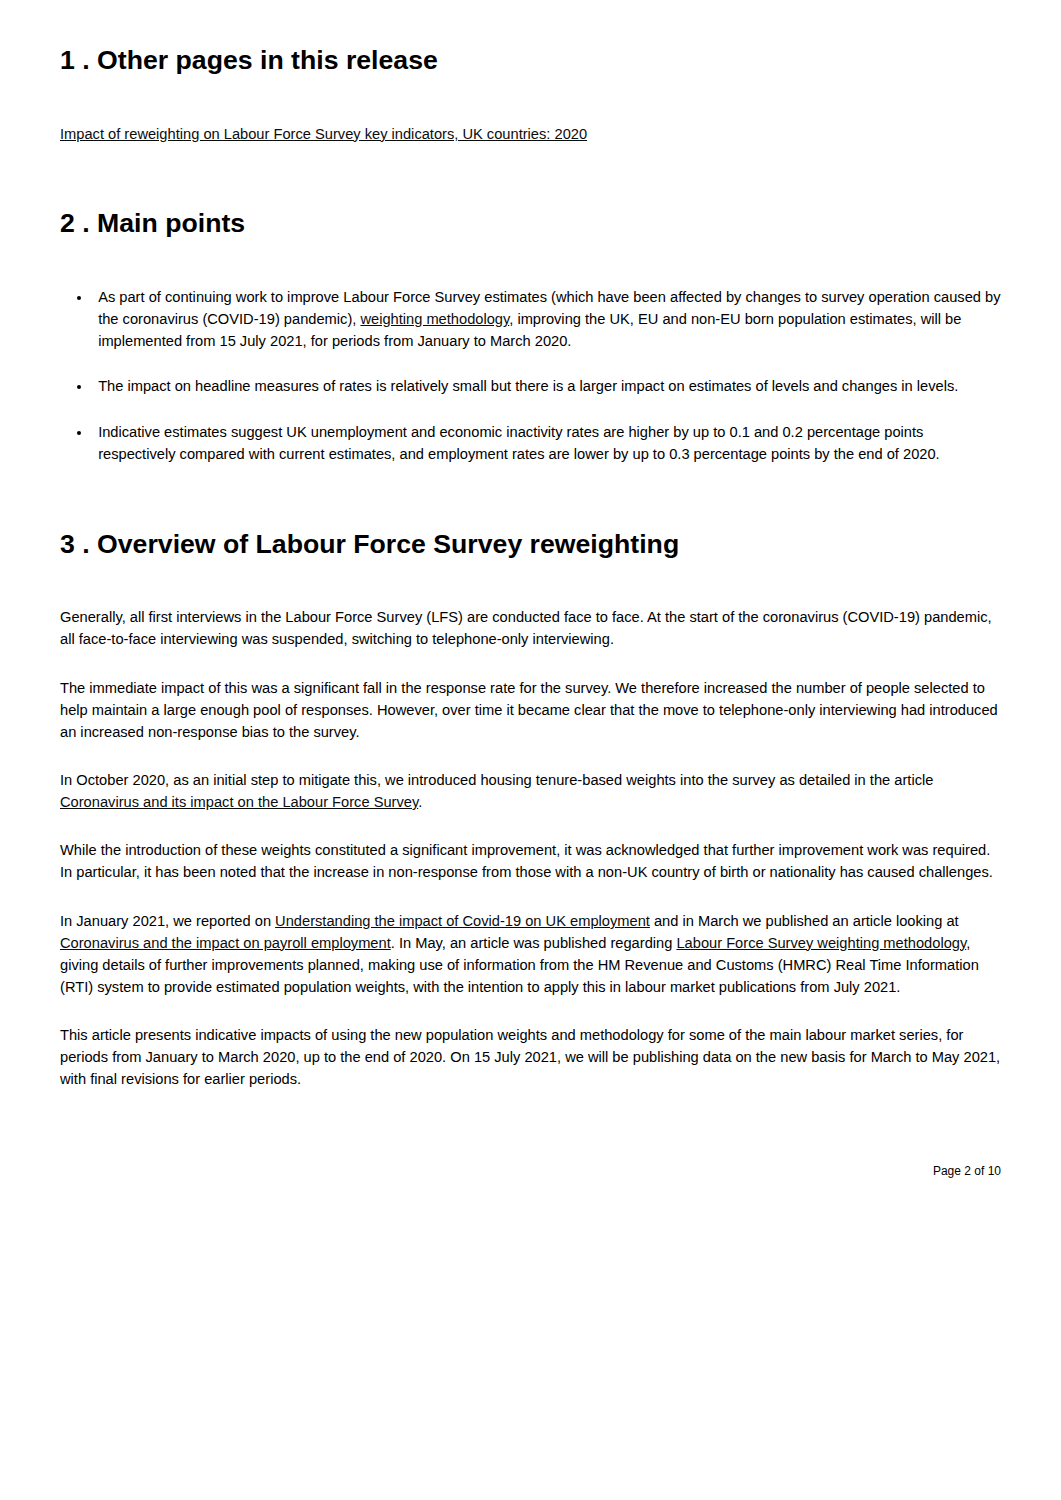1 . Other pages in this release
Impact of reweighting on Labour Force Survey key indicators, UK countries: 2020
2 . Main points
As part of continuing work to improve Labour Force Survey estimates (which have been affected by changes to survey operation caused by the coronavirus (COVID-19) pandemic), weighting methodology, improving the UK, EU and non-EU born population estimates, will be implemented from 15 July 2021, for periods from January to March 2020.
The impact on headline measures of rates is relatively small but there is a larger impact on estimates of levels and changes in levels.
Indicative estimates suggest UK unemployment and economic inactivity rates are higher by up to 0.1 and 0.2 percentage points respectively compared with current estimates, and employment rates are lower by up to 0.3 percentage points by the end of 2020.
3 . Overview of Labour Force Survey reweighting
Generally, all first interviews in the Labour Force Survey (LFS) are conducted face to face. At the start of the coronavirus (COVID-19) pandemic, all face-to-face interviewing was suspended, switching to telephone-only interviewing.
The immediate impact of this was a significant fall in the response rate for the survey. We therefore increased the number of people selected to help maintain a large enough pool of responses. However, over time it became clear that the move to telephone-only interviewing had introduced an increased non-response bias to the survey.
In October 2020, as an initial step to mitigate this, we introduced housing tenure-based weights into the survey as detailed in the article Coronavirus and its impact on the Labour Force Survey.
While the introduction of these weights constituted a significant improvement, it was acknowledged that further improvement work was required. In particular, it has been noted that the increase in non-response from those with a non-UK country of birth or nationality has caused challenges.
In January 2021, we reported on Understanding the impact of Covid-19 on UK employment and in March we published an article looking at Coronavirus and the impact on payroll employment. In May, an article was published regarding Labour Force Survey weighting methodology, giving details of further improvements planned, making use of information from the HM Revenue and Customs (HMRC) Real Time Information (RTI) system to provide estimated population weights, with the intention to apply this in labour market publications from July 2021.
This article presents indicative impacts of using the new population weights and methodology for some of the main labour market series, for periods from January to March 2020, up to the end of 2020. On 15 July 2021, we will be publishing data on the new basis for March to May 2021, with final revisions for earlier periods.
Page 2 of 10